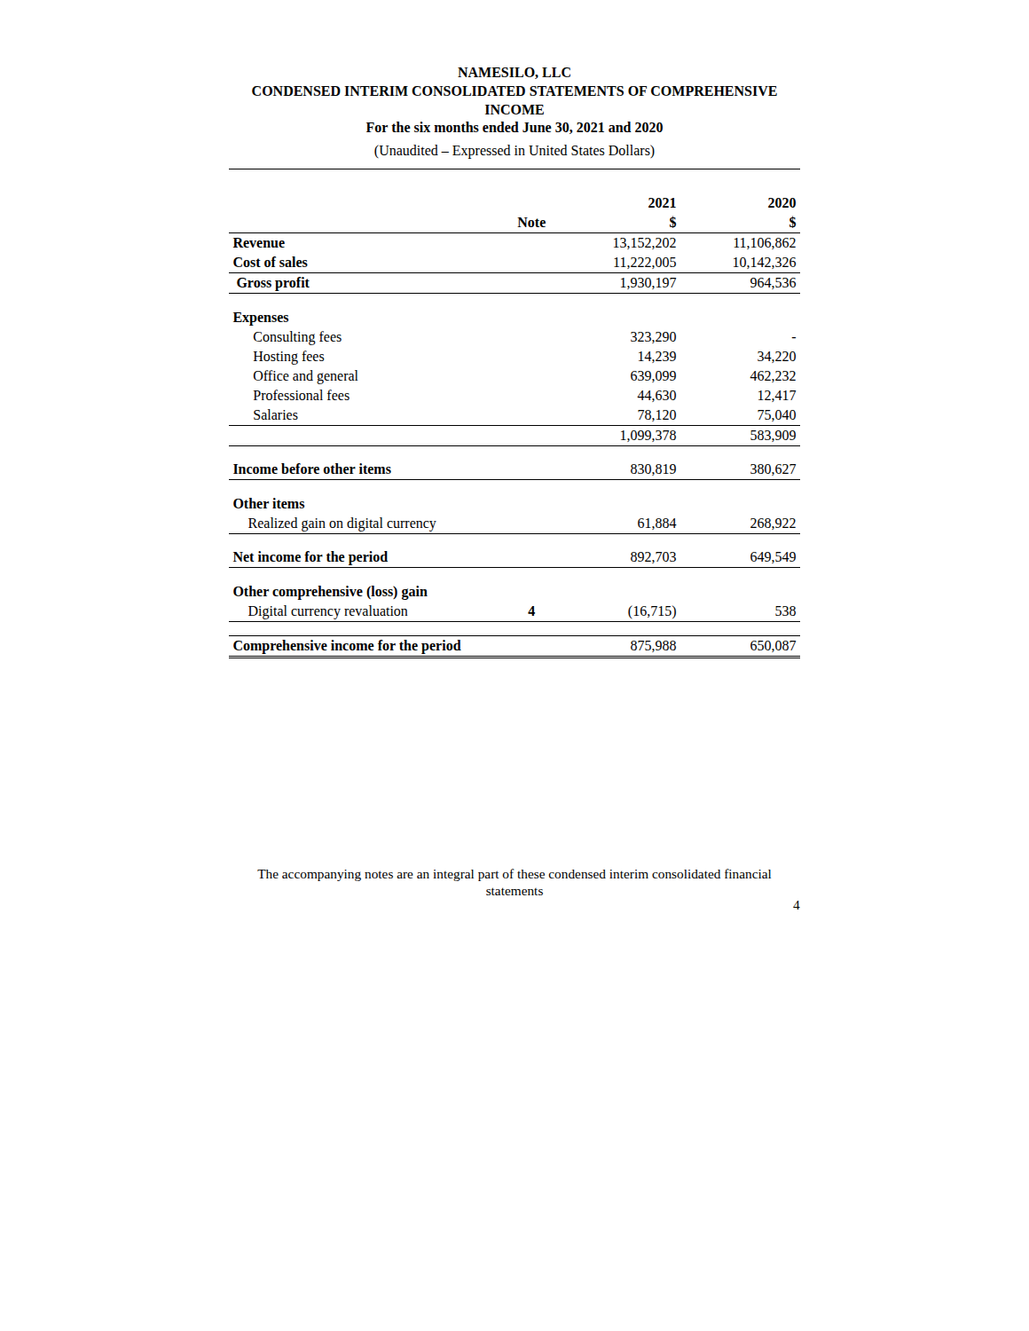NAMESILO, LLC CONDENSED INTERIM CONSOLIDATED STATEMENTS OF COMPREHENSIVE INCOME For the six months ended June 30, 2021 and 2020 (Unaudited – Expressed in United States Dollars)
| | | 2021 | 2020 |
| | Note | $ | $ |
| Revenue | | 13,152,202 | 11,106,862 |
| Cost of sales | | 11,222,005 | 10,142,326 |
| Gross profit | | 1,930,197 | 964,536 |
| Expenses | | | |
| Consulting fees | | 323,290 | - |
| Hosting fees | | 14,239 | 34,220 |
| Office and general | | 639,099 | 462,232 |
| Professional fees | | 44,630 | 12,417 |
| Salaries | | 78,120 | 75,040 |
| | | 1,099,378 | 583,909 |
| Income before other items | | 830,819 | 380,627 |
| Other items | | | |
| Realized gain on digital currency | | 61,884 | 268,922 |
| Net income for the period | | 892,703 | 649,549 |
| Other comprehensive (loss) gain | | | |
| Digital currency revaluation | 4 | (16,715) | 538 |
| Comprehensive income for the period | | 875,988 | 650,087 |
The accompanying notes are an integral part of these condensed interim consolidated financial statements
4